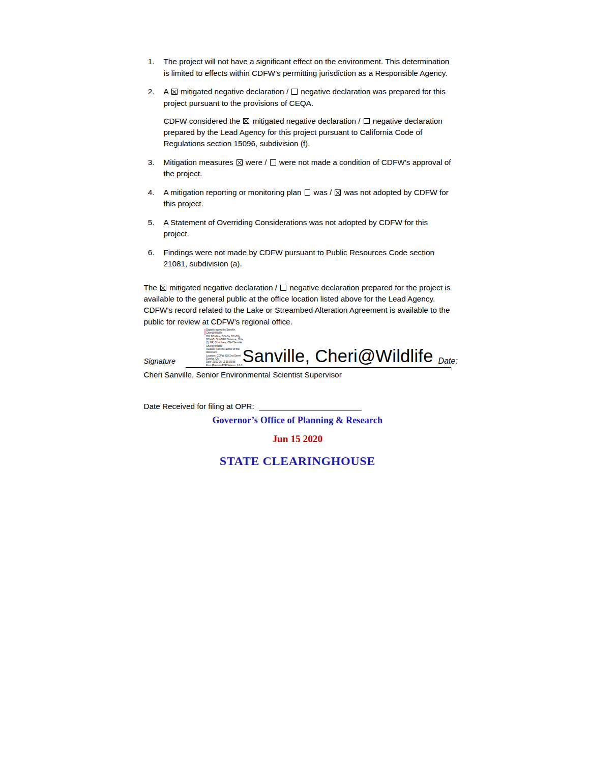1.
The project will not have a significant effect on the environment. This determination is limited to effects within CDFW’s permitting jurisdiction as a Responsible Agency.
2.
A mitigated negative declaration / negative declaration was prepared for this project pursuant to the provisions of CEQA.
CDFW considered the mitigated negative declaration / negative declaration prepared by the Lead Agency for this project pursuant to California Code of Regulations section 15096, subdivision (f).
3.
Mitigation measures were / were not made a condition of CDFW’s approval of the project.
4.
A mitigation reporting or monitoring plan was / was not adopted by CDFW for this project.
5.
A Statement of Overriding Considerations was not adopted by CDFW for this project.
6.
Findings were not made by CDFW pursuant to Public Resources Code section 21081, subdivision (a).
The mitigated negative declaration / negative declaration prepared for the project is available to the general public at the office location listed above for the Lead Agency. CDFW’s record related to the Lake or Streambed Alteration Agreement is available to the public for review at CDFW’s regional office.
Signature Sanville, Cheri@Wildlife Digitally signed by Sanville, Cheri@Wildlife
DN: DC=Gov, DC=Ca, DC=Dfg, DC=AD, OU=DFG Divisions, OU=(1) NR, OU=Users, CN="Sanville, Cheri@Wildlife"
Reason: I am the author of this document
Location: CDFW 619 2nd Street Eureka, CA
Date: 2020-06-12 15:05:56
Foxit PhantomPDF Version: 9.6.0 Date:
Cheri Sanville, Senior Environmental Scientist Supervisor
Date Received for filing at OPR:
Governor’s Office of Planning & Research
Jun 15 2020
STATE CLEARINGHOUSE